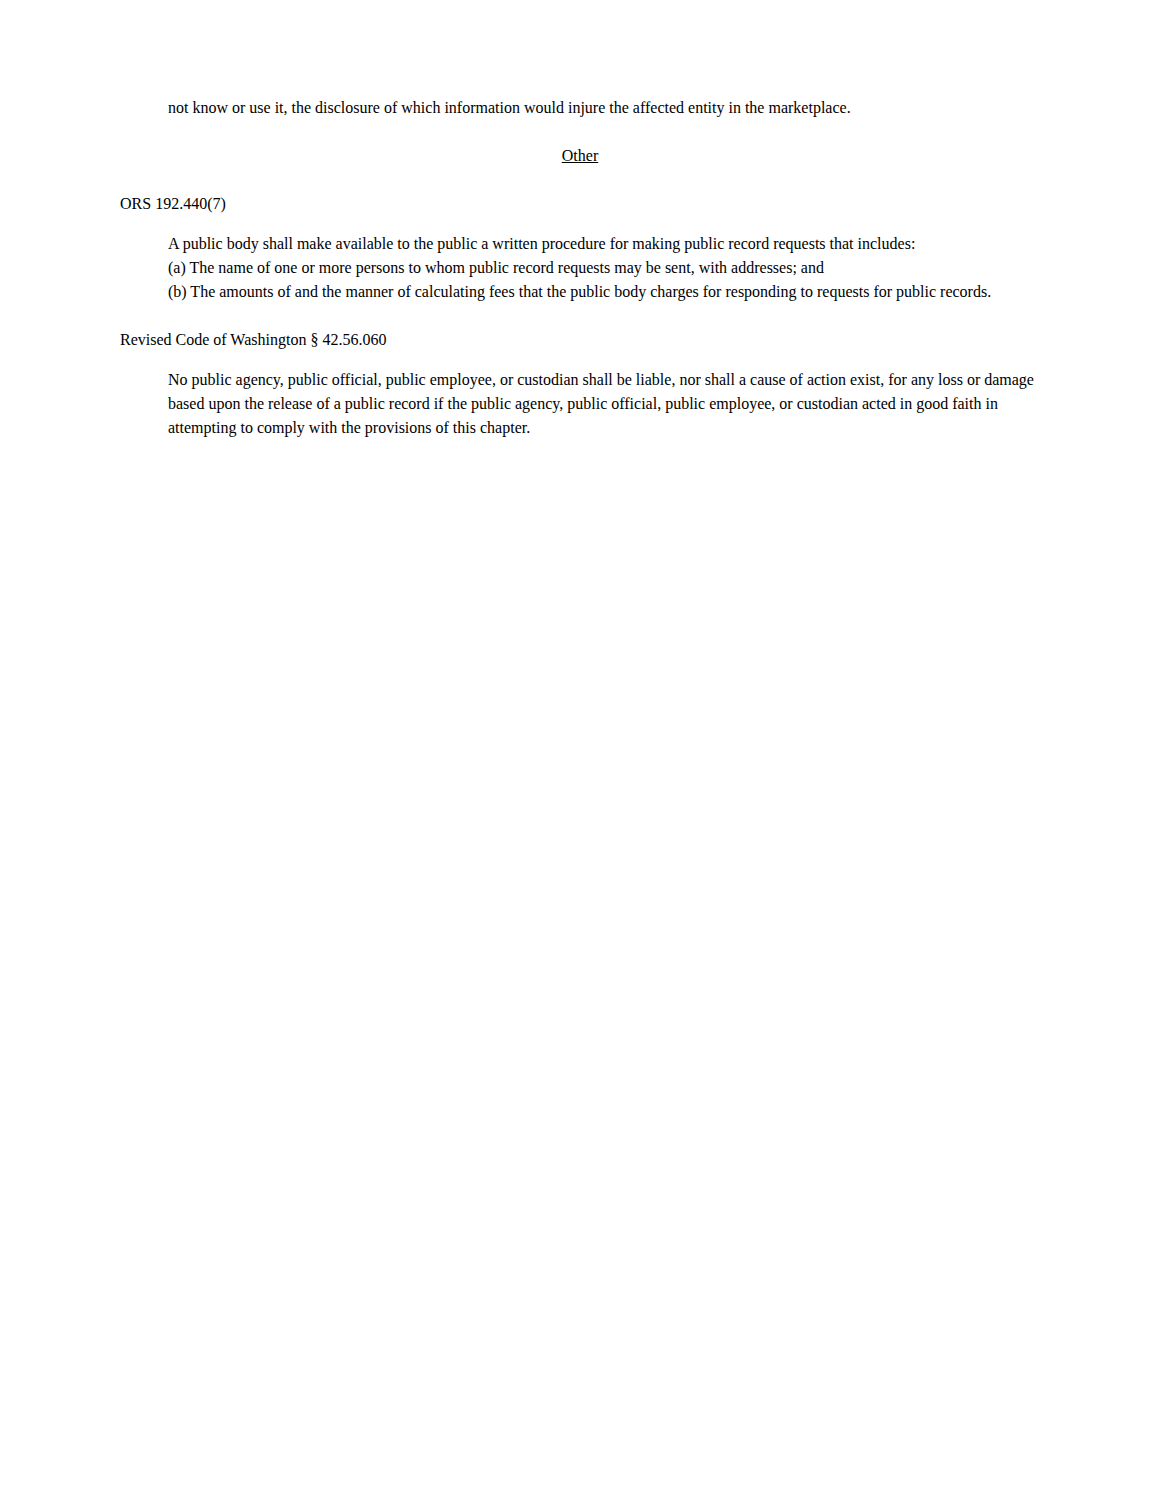not know or use it, the disclosure of which information would injure the affected entity in the marketplace.
Other
ORS 192.440(7)
A public body shall make available to the public a written procedure for making public record requests that includes:
(a) The name of one or more persons to whom public record requests may be sent, with addresses; and
(b) The amounts of and the manner of calculating fees that the public body charges for responding to requests for public records.
Revised Code of Washington § 42.56.060
No public agency, public official, public employee, or custodian shall be liable, nor shall a cause of action exist, for any loss or damage based upon the release of a public record if the public agency, public official, public employee, or custodian acted in good faith in attempting to comply with the provisions of this chapter.